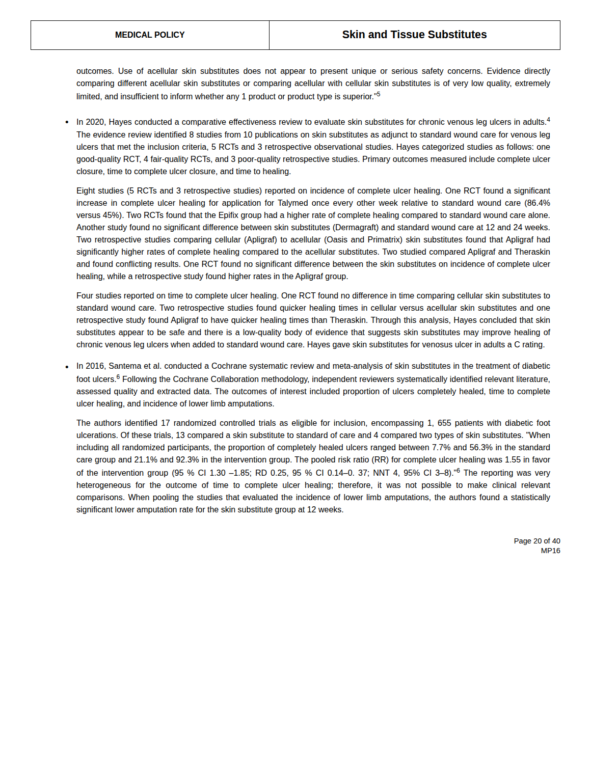| MEDICAL POLICY | Skin and Tissue Substitutes |
outcomes. Use of acellular skin substitutes does not appear to present unique or serious safety concerns. Evidence directly comparing different acellular skin substitutes or comparing acellular with cellular skin substitutes is of very low quality, extremely limited, and insufficient to inform whether any 1 product or product type is superior."5
In 2020, Hayes conducted a comparative effectiveness review to evaluate skin substitutes for chronic venous leg ulcers in adults.4 The evidence review identified 8 studies from 10 publications on skin substitutes as adjunct to standard wound care for venous leg ulcers that met the inclusion criteria, 5 RCTs and 3 retrospective observational studies. Hayes categorized studies as follows: one good-quality RCT, 4 fair-quality RCTs, and 3 poor-quality retrospective studies. Primary outcomes measured include complete ulcer closure, time to complete ulcer closure, and time to healing.
Eight studies (5 RCTs and 3 retrospective studies) reported on incidence of complete ulcer healing. One RCT found a significant increase in complete ulcer healing for application for Talymed once every other week relative to standard wound care (86.4% versus 45%). Two RCTs found that the Epifix group had a higher rate of complete healing compared to standard wound care alone. Another study found no significant difference between skin substitutes (Dermagraft) and standard wound care at 12 and 24 weeks. Two retrospective studies comparing cellular (Apligraf) to acellular (Oasis and Primatrix) skin substitutes found that Apligraf had significantly higher rates of complete healing compared to the acellular substitutes. Two studied compared Apligraf and Theraskin and found conflicting results. One RCT found no significant difference between the skin substitutes on incidence of complete ulcer healing, while a retrospective study found higher rates in the Apligraf group.
Four studies reported on time to complete ulcer healing. One RCT found no difference in time comparing cellular skin substitutes to standard wound care. Two retrospective studies found quicker healing times in cellular versus acellular skin substitutes and one retrospective study found Apligraf to have quicker healing times than Theraskin. Through this analysis, Hayes concluded that skin substitutes appear to be safe and there is a low-quality body of evidence that suggests skin substitutes may improve healing of chronic venous leg ulcers when added to standard wound care. Hayes gave skin substitutes for venosus ulcer in adults a C rating.
In 2016, Santema et al. conducted a Cochrane systematic review and meta-analysis of skin substitutes in the treatment of diabetic foot ulcers.6 Following the Cochrane Collaboration methodology, independent reviewers systematically identified relevant literature, assessed quality and extracted data. The outcomes of interest included proportion of ulcers completely healed, time to complete ulcer healing, and incidence of lower limb amputations.
The authors identified 17 randomized controlled trials as eligible for inclusion, encompassing 1, 655 patients with diabetic foot ulcerations. Of these trials, 13 compared a skin substitute to standard of care and 4 compared two types of skin substitutes. "When including all randomized participants, the proportion of completely healed ulcers ranged between 7.7% and 56.3% in the standard care group and 21.1% and 92.3% in the intervention group. The pooled risk ratio (RR) for complete ulcer healing was 1.55 in favor of the intervention group (95 % CI 1.30 –1.85; RD 0.25, 95 % CI 0.14–0. 37; NNT 4, 95% CI 3–8)."6 The reporting was very heterogeneous for the outcome of time to complete ulcer healing; therefore, it was not possible to make clinical relevant comparisons. When pooling the studies that evaluated the incidence of lower limb amputations, the authors found a statistically significant lower amputation rate for the skin substitute group at 12 weeks.
Page 20 of 40
MP16